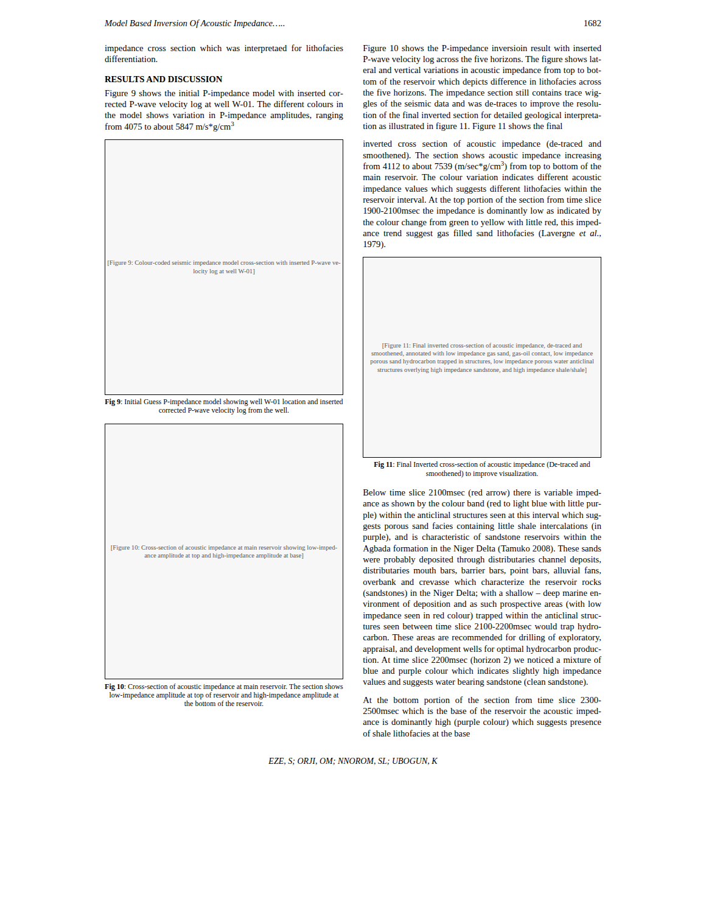Model Based Inversion Of Acoustic Impedance….. 1682
impedance cross section which was interpretaed for lithofacies differentiation.
RESULTS AND DISCUSSION
Figure 9 shows the initial P-impedance model with inserted corrected P-wave velocity log at well W-01. The different colours in the model shows variation in P-impedance amplitudes, ranging from 4075 to about 5847 m/s*g/cm3
[Figure 9: Colour-coded seismic impedance model cross-section with inserted P-wave velocity log at well W-01]
Fig 9: Initial Guess P-impedance model showing well W-01 location and inserted corrected P-wave velocity log from the well.
[Figure 10: Cross-section of acoustic impedance at main reservoir showing low-impedance amplitude at top and high-impedance amplitude at base]
Fig 10: Cross-section of acoustic impedance at main reservoir. The section shows low-impedance amplitude at top of reservoir and high-impedance amplitude at the bottom of the reservoir.
Figure 10 shows the P-impedance inversioin result with inserted P-wave velocity log across the five horizons. The figure shows lateral and vertical variations in acoustic impedance from top to bottom of the reservoir which depicts difference in lithofacies across the five horizons. The impedance section still contains trace wiggles of the seismic data and was de-traces to improve the resolution of the final inverted section for detailed geological interpretation as illustrated in figure 11. Figure 11 shows the final
inverted cross section of acoustic impedance (de-traced and smoothened). The section shows acoustic impedance increasing from 4112 to about 7539 (m/sec*g/cm3) from top to bottom of the main reservoir. The colour variation indicates different acoustic impedance values which suggests different lithofacies within the reservoir interval. At the top portion of the section from time slice 1900-2100msec the impedance is dominantly low as indicated by the colour change from green to yellow with little red, this impedance trend suggest gas filled sand lithofacies (Lavergne et al., 1979).
[Figure 11: Final inverted cross-section of acoustic impedance, de-traced and smoothened, annotated with low impedance gas sand, gas-oil contact, low impedance porous sand hydrocarbon trapped in structures, low impedance porous water anticlinal structures overlying high impedance sandstone, and high impedance shale/shale]
Fig 11: Final Inverted cross-section of acoustic impedance (De-traced and smoothened) to improve visualization.
Below time slice 2100msec (red arrow) there is variable impedance as shown by the colour band (red to light blue with little purple) within the anticlinal structures seen at this interval which suggests porous sand facies containing little shale intercalations (in purple), and is characteristic of sandstone reservoirs within the Agbada formation in the Niger Delta (Tamuko 2008). These sands were probably deposited through distributaries channel deposits, distributaries mouth bars, barrier bars, point bars, alluvial fans, overbank and crevasse which characterize the reservoir rocks (sandstones) in the Niger Delta; with a shallow – deep marine environment of deposition and as such prospective areas (with low impedance seen in red colour) trapped within the anticlinal structures seen between time slice 2100-2200msec would trap hydrocarbon. These areas are recommended for drilling of exploratory, appraisal, and development wells for optimal hydrocarbon production. At time slice 2200msec (horizon 2) we noticed a mixture of blue and purple colour which indicates slightly high impedance values and suggests water bearing sandstone (clean sandstone).
At the bottom portion of the section from time slice 2300-2500msec which is the base of the reservoir the acoustic impedance is dominantly high (purple colour) which suggests presence of shale lithofacies at the base
EZE, S; ORJI, OM; NNOROM, SL; UBOGUN, K